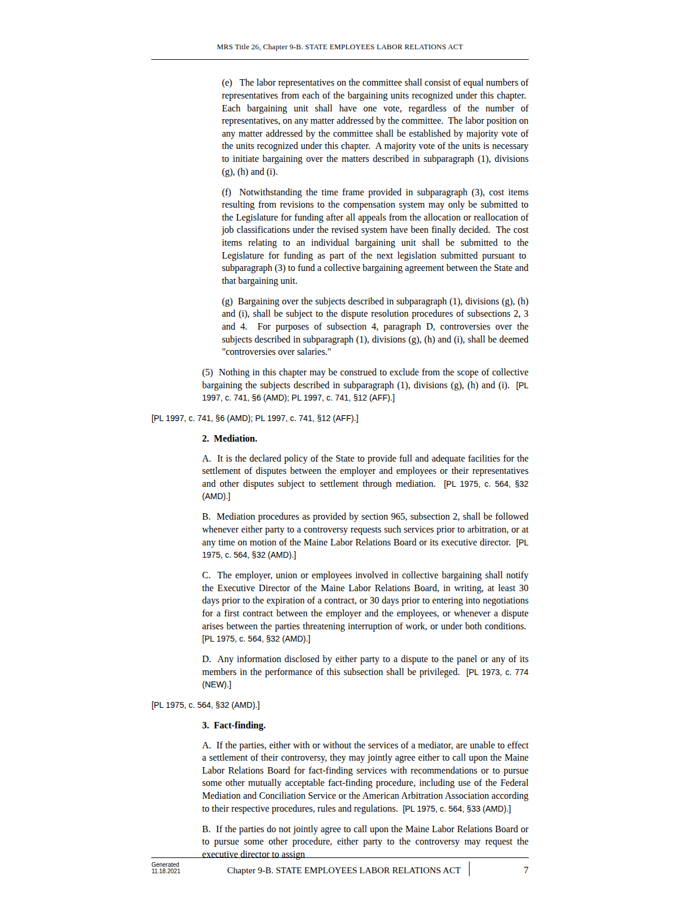MRS Title 26, Chapter 9-B. STATE EMPLOYEES LABOR RELATIONS ACT
(e) The labor representatives on the committee shall consist of equal numbers of representatives from each of the bargaining units recognized under this chapter. Each bargaining unit shall have one vote, regardless of the number of representatives, on any matter addressed by the committee. The labor position on any matter addressed by the committee shall be established by majority vote of the units recognized under this chapter. A majority vote of the units is necessary to initiate bargaining over the matters described in subparagraph (1), divisions (g), (h) and (i).
(f) Notwithstanding the time frame provided in subparagraph (3), cost items resulting from revisions to the compensation system may only be submitted to the Legislature for funding after all appeals from the allocation or reallocation of job classifications under the revised system have been finally decided. The cost items relating to an individual bargaining unit shall be submitted to the Legislature for funding as part of the next legislation submitted pursuant to subparagraph (3) to fund a collective bargaining agreement between the State and that bargaining unit.
(g) Bargaining over the subjects described in subparagraph (1), divisions (g), (h) and (i), shall be subject to the dispute resolution procedures of subsections 2, 3 and 4. For purposes of subsection 4, paragraph D, controversies over the subjects described in subparagraph (1), divisions (g), (h) and (i), shall be deemed "controversies over salaries."
(5) Nothing in this chapter may be construed to exclude from the scope of collective bargaining the subjects described in subparagraph (1), divisions (g), (h) and (i). [PL 1997, c. 741, §6 (AMD); PL 1997, c. 741, §12 (AFF).]
[PL 1997, c. 741, §6 (AMD); PL 1997, c. 741, §12 (AFF).]
2. Mediation.
A. It is the declared policy of the State to provide full and adequate facilities for the settlement of disputes between the employer and employees or their representatives and other disputes subject to settlement through mediation. [PL 1975, c. 564, §32 (AMD).]
B. Mediation procedures as provided by section 965, subsection 2, shall be followed whenever either party to a controversy requests such services prior to arbitration, or at any time on motion of the Maine Labor Relations Board or its executive director. [PL 1975, c. 564, §32 (AMD).]
C. The employer, union or employees involved in collective bargaining shall notify the Executive Director of the Maine Labor Relations Board, in writing, at least 30 days prior to the expiration of a contract, or 30 days prior to entering into negotiations for a first contract between the employer and the employees, or whenever a dispute arises between the parties threatening interruption of work, or under both conditions. [PL 1975, c. 564, §32 (AMD).]
D. Any information disclosed by either party to a dispute to the panel or any of its members in the performance of this subsection shall be privileged. [PL 1973, c. 774 (NEW).]
[PL 1975, c. 564, §32 (AMD).]
3. Fact-finding.
A. If the parties, either with or without the services of a mediator, are unable to effect a settlement of their controversy, they may jointly agree either to call upon the Maine Labor Relations Board for fact-finding services with recommendations or to pursue some other mutually acceptable fact-finding procedure, including use of the Federal Mediation and Conciliation Service or the American Arbitration Association according to their respective procedures, rules and regulations. [PL 1975, c. 564, §33 (AMD).]
B. If the parties do not jointly agree to call upon the Maine Labor Relations Board or to pursue some other procedure, either party to the controversy may request the executive director to assign
Generated
11.18.2021
Chapter 9-B. STATE EMPLOYEES LABOR RELATIONS ACT
7